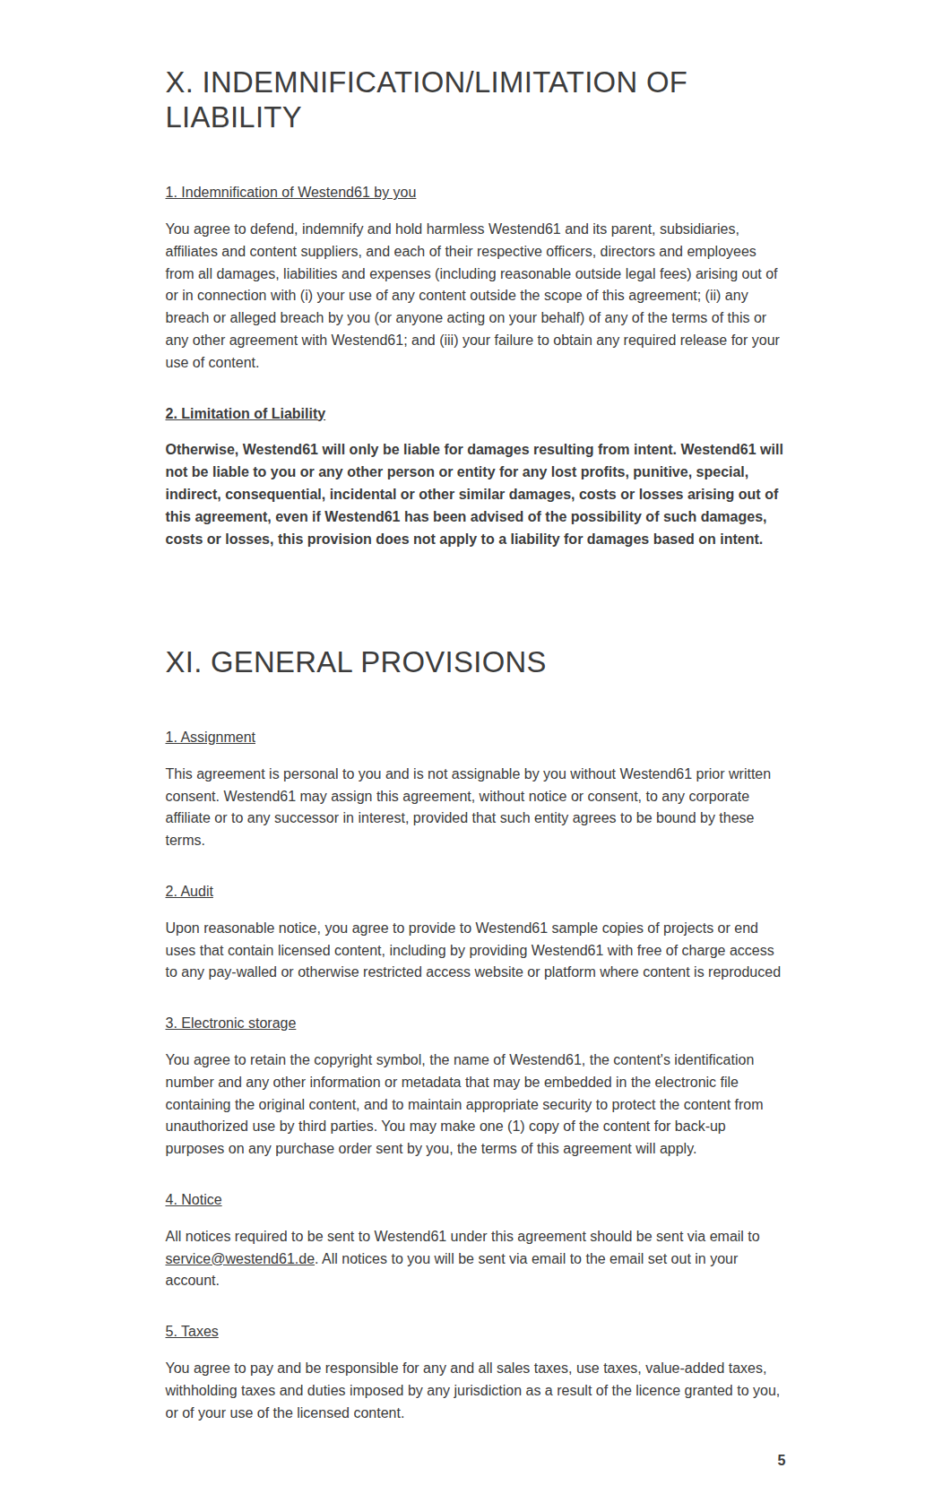X. INDEMNIFICATION/LIMITATION OF LIABILITY
1. Indemnification of Westend61 by you
You agree to defend, indemnify and hold harmless Westend61 and its parent, subsidiaries, affiliates and content suppliers, and each of their respective officers, directors and employees from all damages, liabilities and expenses (including reasonable outside legal fees) arising out of or in connection with (i) your use of any content outside the scope of this agreement; (ii) any breach or alleged breach by you (or anyone acting on your behalf) of any of the terms of this or any other agreement with Westend61; and (iii) your failure to obtain any required release for your use of content.
2. Limitation of Liability
Otherwise, Westend61 will only be liable for damages resulting from intent. Westend61 will not be liable to you or any other person or entity for any lost profits, punitive, special, indirect, consequential, incidental or other similar damages, costs or losses arising out of this agreement, even if Westend61 has been advised of the possibility of such damages, costs or losses, this provision does not apply to a liability for damages based on intent.
XI. GENERAL PROVISIONS
1. Assignment
This agreement is personal to you and is not assignable by you without Westend61 prior written consent. Westend61 may assign this agreement, without notice or consent, to any corporate affiliate or to any successor in interest, provided that such entity agrees to be bound by these terms.
2. Audit
Upon reasonable notice, you agree to provide to Westend61 sample copies of projects or end uses that contain licensed content, including by providing Westend61 with free of charge access to any pay-walled or otherwise restricted access website or platform where content is reproduced
3. Electronic storage
You agree to retain the copyright symbol, the name of Westend61, the content's identification number and any other information or metadata that may be embedded in the electronic file containing the original content, and to maintain appropriate security to protect the content from unauthorized use by third parties. You may make one (1) copy of the content for back-up purposes on any purchase order sent by you, the terms of this agreement will apply.
4. Notice
All notices required to be sent to Westend61 under this agreement should be sent via email to service@westend61.de. All notices to you will be sent via email to the email set out in your account.
5. Taxes
You agree to pay and be responsible for any and all sales taxes, use taxes, value-added taxes, withholding taxes and duties imposed by any jurisdiction as a result of the licence granted to you, or of your use of the licensed content.
5